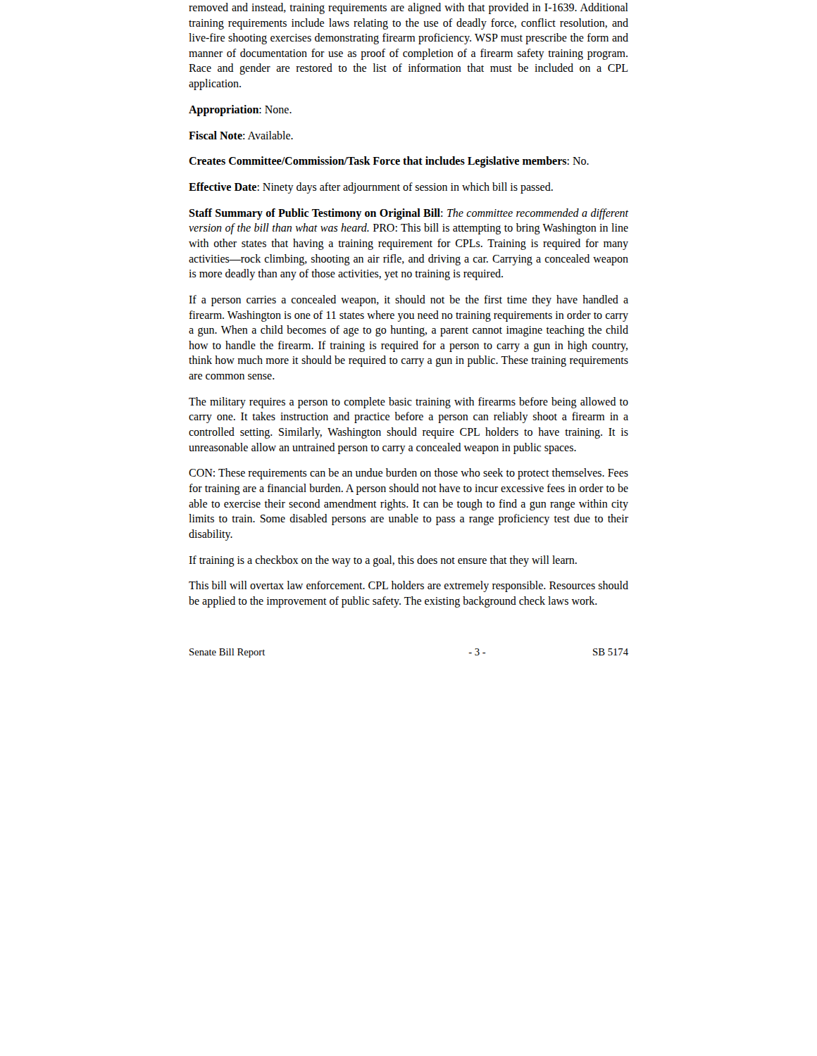removed and instead, training requirements are aligned with that provided in I-1639. Additional training requirements include laws relating to the use of deadly force, conflict resolution, and live-fire shooting exercises demonstrating firearm proficiency. WSP must prescribe the form and manner of documentation for use as proof of completion of a firearm safety training program. Race and gender are restored to the list of information that must be included on a CPL application.
Appropriation: None.
Fiscal Note: Available.
Creates Committee/Commission/Task Force that includes Legislative members: No.
Effective Date: Ninety days after adjournment of session in which bill is passed.
Staff Summary of Public Testimony on Original Bill: The committee recommended a different version of the bill than what was heard. PRO: This bill is attempting to bring Washington in line with other states that having a training requirement for CPLs. Training is required for many activities—rock climbing, shooting an air rifle, and driving a car. Carrying a concealed weapon is more deadly than any of those activities, yet no training is required.
If a person carries a concealed weapon, it should not be the first time they have handled a firearm. Washington is one of 11 states where you need no training requirements in order to carry a gun. When a child becomes of age to go hunting, a parent cannot imagine teaching the child how to handle the firearm. If training is required for a person to carry a gun in high country, think how much more it should be required to carry a gun in public. These training requirements are common sense.
The military requires a person to complete basic training with firearms before being allowed to carry one. It takes instruction and practice before a person can reliably shoot a firearm in a controlled setting. Similarly, Washington should require CPL holders to have training. It is unreasonable allow an untrained person to carry a concealed weapon in public spaces.
CON: These requirements can be an undue burden on those who seek to protect themselves. Fees for training are a financial burden. A person should not have to incur excessive fees in order to be able to exercise their second amendment rights. It can be tough to find a gun range within city limits to train. Some disabled persons are unable to pass a range proficiency test due to their disability.
If training is a checkbox on the way to a goal, this does not ensure that they will learn.
This bill will overtax law enforcement. CPL holders are extremely responsible. Resources should be applied to the improvement of public safety. The existing background check laws work.
| Senate Bill Report | - 3 - | SB 5174 |